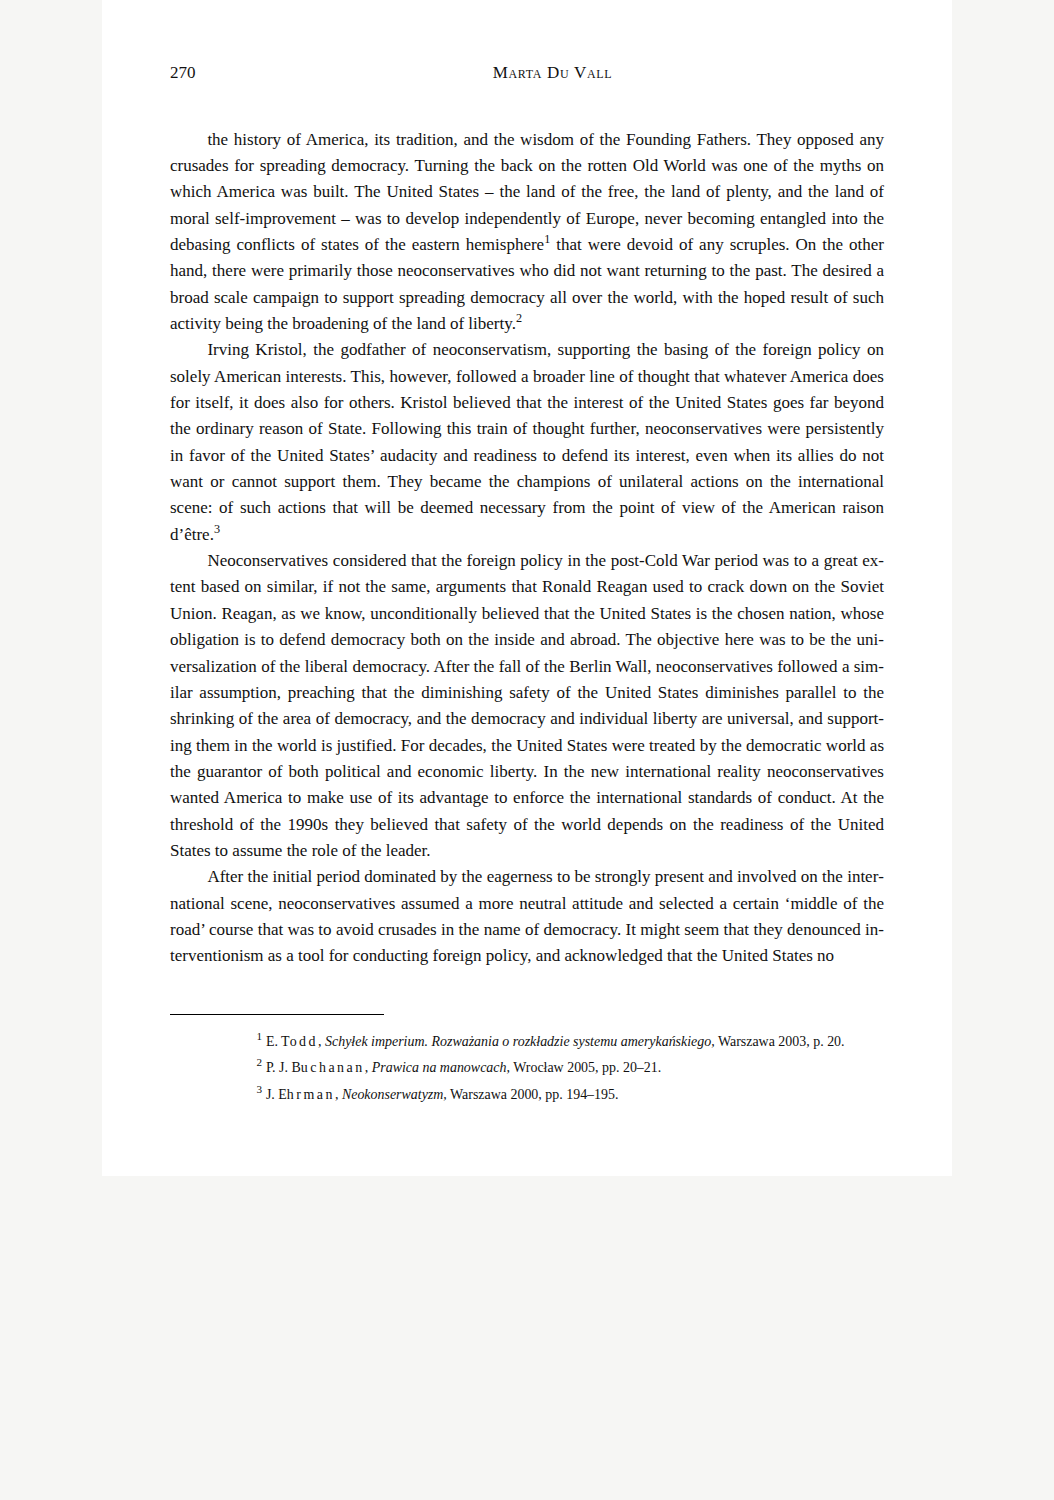270 Marta Du Vall
the history of America, its tradition, and the wisdom of the Founding Fathers. They opposed any crusades for spreading democracy. Turning the back on the rotten Old World was one of the myths on which America was built. The United States – the land of the free, the land of plenty, and the land of moral self-improvement – was to develop independently of Europe, never becoming entangled into the debasing conflicts of states of the eastern hemisphere1 that were devoid of any scruples. On the other hand, there were primarily those neoconservatives who did not want returning to the past. The desired a broad scale campaign to support spreading democracy all over the world, with the hoped result of such activity being the broadening of the land of liberty.2
Irving Kristol, the godfather of neoconservatism, supporting the basing of the foreign policy on solely American interests. This, however, followed a broader line of thought that whatever America does for itself, it does also for others. Kristol believed that the interest of the United States goes far beyond the ordinary reason of State. Following this train of thought further, neoconservatives were persistently in favor of the United States’ audacity and readiness to defend its interest, even when its allies do not want or cannot support them. They became the champions of unilateral actions on the international scene: of such actions that will be deemed necessary from the point of view of the American raison d’être.3
Neoconservatives considered that the foreign policy in the post-Cold War period was to a great extent based on similar, if not the same, arguments that Ronald Reagan used to crack down on the Soviet Union. Reagan, as we know, unconditionally believed that the United States is the chosen nation, whose obligation is to defend democracy both on the inside and abroad. The objective here was to be the universalization of the liberal democracy. After the fall of the Berlin Wall, neoconservatives followed a similar assumption, preaching that the diminishing safety of the United States diminishes parallel to the shrinking of the area of democracy, and the democracy and individual liberty are universal, and supporting them in the world is justified. For decades, the United States were treated by the democratic world as the guarantor of both political and economic liberty. In the new international reality neoconservatives wanted America to make use of its advantage to enforce the international standards of conduct. At the threshold of the 1990s they believed that safety of the world depends on the readiness of the United States to assume the role of the leader.
After the initial period dominated by the eagerness to be strongly present and involved on the international scene, neoconservatives assumed a more neutral attitude and selected a certain ‘middle of the road’ course that was to avoid crusades in the name of democracy. It might seem that they denounced interventionism as a tool for conducting foreign policy, and acknowledged that the United States no
1 E. Todd, Schyłek imperium. Rozważania o rozkładzie systemu amerykańskiego, Warszawa 2003, p. 20.
2 P. J. Buchanan, Prawica na manowcach, Wrocław 2005, pp. 20–21.
3 J. Ehrman, Neokonserwatyzm, Warszawa 2000, pp. 194–195.